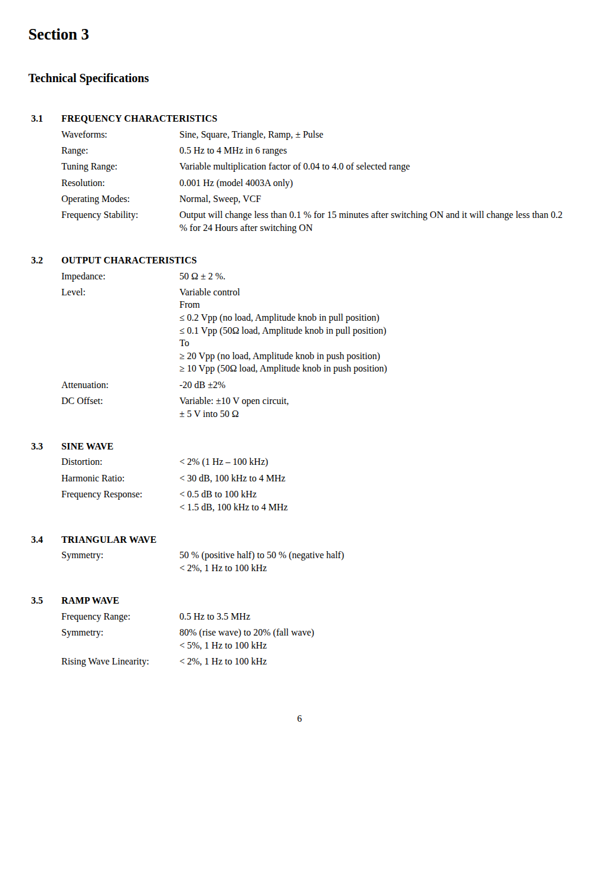Section 3
Technical Specifications
3.1 FREQUENCY CHARACTERISTICS
| Waveforms: | Sine, Square, Triangle, Ramp, ± Pulse |
| Range: | 0.5 Hz to 4 MHz in 6 ranges |
| Tuning Range: | Variable multiplication factor of 0.04 to 4.0 of selected range |
| Resolution: | 0.001 Hz (model 4003A only) |
| Operating Modes: | Normal, Sweep, VCF |
| Frequency Stability: | Output will change less than 0.1 % for 15 minutes after switching ON and it will change less than 0.2 % for 24 Hours after switching ON |
3.2 OUTPUT CHARACTERISTICS
| Impedance: | 50 Ω ± 2 %. |
| Level: | Variable control From ≤ 0.2 Vpp (no load, Amplitude knob in pull position) ≤ 0.1 Vpp (50Ω load, Amplitude knob in pull position) To ≥ 20 Vpp (no load, Amplitude knob in push position) ≥ 10 Vpp (50Ω load, Amplitude knob in push position) |
| Attenuation: | -20 dB ±2% |
| DC Offset: | Variable: ±10 V open circuit, ± 5 V into 50 Ω |
3.3 SINE WAVE
| Distortion: | < 2% (1 Hz – 100 kHz) |
| Harmonic Ratio: | < 30 dB, 100 kHz to 4 MHz |
| Frequency Response: | < 0.5 dB to 100 kHz < 1.5 dB, 100 kHz to 4 MHz |
3.4 TRIANGULAR WAVE
| Symmetry: | 50 % (positive half) to 50 % (negative half) < 2%, 1 Hz to 100 kHz |
3.5 RAMP WAVE
| Frequency Range: | 0.5 Hz to 3.5 MHz |
| Symmetry: | 80% (rise wave) to 20% (fall wave) < 5%, 1 Hz to 100 kHz |
| Rising Wave Linearity: | < 2%, 1 Hz to 100 kHz |
6